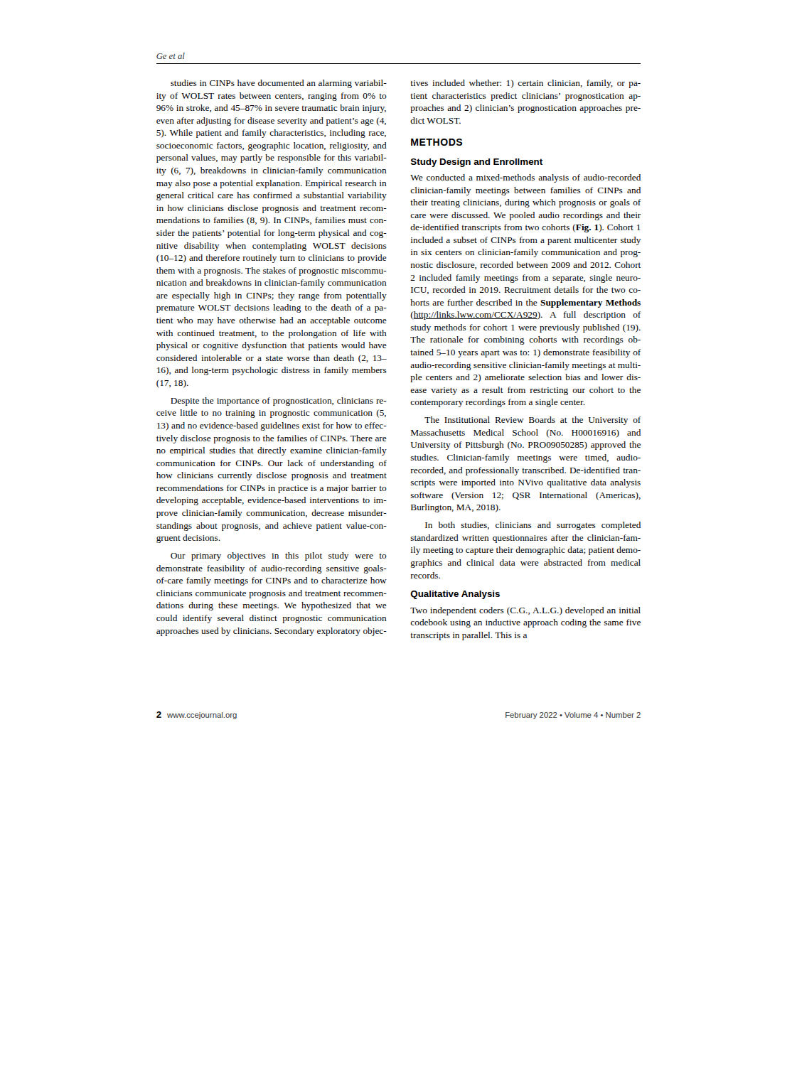Ge et al
studies in CINPs have documented an alarming variability of WOLST rates between centers, ranging from 0% to 96% in stroke, and 45–87% in severe traumatic brain injury, even after adjusting for disease severity and patient’s age (4, 5). While patient and family characteristics, including race, socioeconomic factors, geographic location, religiosity, and personal values, may partly be responsible for this variability (6, 7), breakdowns in clinician-family communication may also pose a potential explanation. Empirical research in general critical care has confirmed a substantial variability in how clinicians disclose prognosis and treatment recommendations to families (8, 9). In CINPs, families must consider the patients’ potential for long-term physical and cognitive disability when contemplating WOLST decisions (10–12) and therefore routinely turn to clinicians to provide them with a prognosis. The stakes of prognostic miscommunication and breakdowns in clinician-family communication are especially high in CINPs; they range from potentially premature WOLST decisions leading to the death of a patient who may have otherwise had an acceptable outcome with continued treatment, to the prolongation of life with physical or cognitive dysfunction that patients would have considered intolerable or a state worse than death (2, 13–16), and long-term psychologic distress in family members (17, 18).
Despite the importance of prognostication, clinicians receive little to no training in prognostic communication (5, 13) and no evidence-based guidelines exist for how to effectively disclose prognosis to the families of CINPs. There are no empirical studies that directly examine clinician-family communication for CINPs. Our lack of understanding of how clinicians currently disclose prognosis and treatment recommendations for CINPs in practice is a major barrier to developing acceptable, evidence-based interventions to improve clinician-family communication, decrease misunderstandings about prognosis, and achieve patient value-congruent decisions.
Our primary objectives in this pilot study were to demonstrate feasibility of audio-recording sensitive goals-of-care family meetings for CINPs and to characterize how clinicians communicate prognosis and treatment recommendations during these meetings. We hypothesized that we could identify several distinct prognostic communication approaches used by clinicians. Secondary exploratory objectives included whether: 1) certain clinician, family, or patient characteristics predict clinicians’ prognostication approaches and 2) clinician’s prognostication approaches predict WOLST.
Methods
Study Design and Enrollment
We conducted a mixed-methods analysis of audio-recorded clinician-family meetings between families of CINPs and their treating clinicians, during which prognosis or goals of care were discussed. We pooled audio recordings and their de-identified transcripts from two cohorts (Fig. 1). Cohort 1 included a subset of CINPs from a parent multicenter study in six centers on clinician-family communication and prognostic disclosure, recorded between 2009 and 2012. Cohort 2 included family meetings from a separate, single neuro-ICU, recorded in 2019. Recruitment details for the two cohorts are further described in the Supplementary Methods (http://links.lww.com/CCX/A929). A full description of study methods for cohort 1 were previously published (19). The rationale for combining cohorts with recordings obtained 5–10 years apart was to: 1) demonstrate feasibility of audio-recording sensitive clinician-family meetings at multiple centers and 2) ameliorate selection bias and lower disease variety as a result from restricting our cohort to the contemporary recordings from a single center.
The Institutional Review Boards at the University of Massachusetts Medical School (No. H00016916) and University of Pittsburgh (No. PRO09050285) approved the studies. Clinician-family meetings were timed, audio-recorded, and professionally transcribed. De-identified transcripts were imported into NVivo qualitative data analysis software (Version 12; QSR International (Americas), Burlington, MA, 2018).
In both studies, clinicians and surrogates completed standardized written questionnaires after the clinician-family meeting to capture their demographic data; patient demographics and clinical data were abstracted from medical records.
Qualitative Analysis
Two independent coders (C.G., A.L.G.) developed an initial codebook using an inductive approach coding the same five transcripts in parallel. This is a
2 www.ccejournal.org
February 2022 • Volume 4 • Number 2